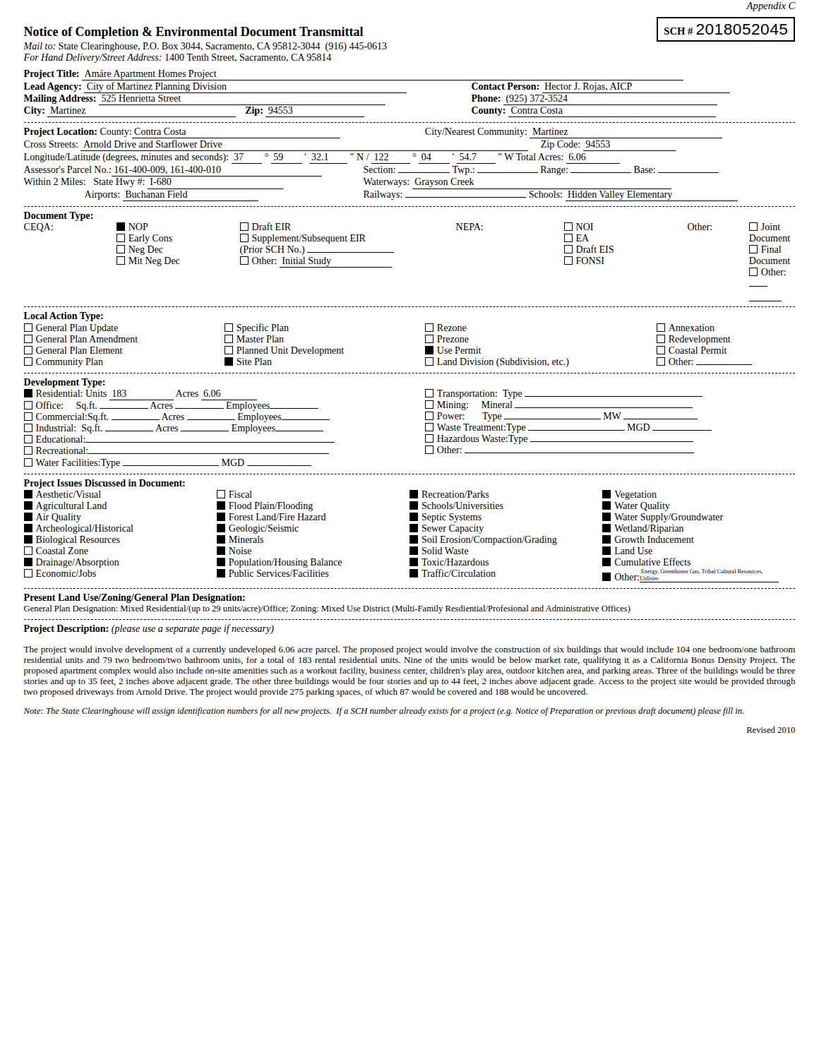Appendix C
Notice of Completion & Environmental Document Transmittal
SCH # 2018052045
Mail to: State Clearinghouse, P.O. Box 3044, Sacramento, CA 95812-3044 (916) 445-0613
For Hand Delivery/Street Address: 1400 Tenth Street, Sacramento, CA 95814
Project Title: Amáre Apartment Homes Project
| Lead Agency: City of Martinez Planning Division | Contact Person: Hector J. Rojas, AICP |
| Mailing Address: 525 Henrietta Street | Phone: (925) 372-3524 |
| City: Martinez Zip: 94553 | County: Contra Costa |
| Project Location: County: Contra Costa | City/Nearest Community: Martinez |
Cross Streets: Arnold Drive and Starflower Drive Zip Code: 94553
Longitude/Latitude (degrees, minutes and seconds): 37 ° 59 ′ 32.1 ″ N / 122 ° 04 ′ 54.7 ″ W Total Acres: 6.06
| Assessor's Parcel No.: 161-400-009, 161-400-010 | Section: Twp.: Range: Base: |
| Within 2 Miles: State Hwy #: I-680 | Waterways: Grayson Creek |
| Airports: Buchanan Field | Railways: Schools: Hidden Valley Elementary |
Document Type:
| CEQA: | NOP Early Cons Neg Dec Mit Neg Dec | Draft EIR Supplement/Subsequent EIR (Prior SCH No.) Other: Initial Study | NEPA: | NOI EA Draft EIS FONSI | Other: | Joint Document Final Document Other: |
Local Action Type:
| General Plan Update General Plan Amendment General Plan Element Community Plan | Specific Plan Master Plan Planned Unit Development Site Plan | Rezone Prezone Use Permit Land Division (Subdivision, etc.) | Annexation Redevelopment Coastal Permit Other: |
Development Type:
| Residential: Units 183 Acres 6.06 Office: Sq.ft. Acres Employees Commercial:Sq.ft. Acres Employees Industrial: Sq.ft. Acres Employees Educational: Recreational: Water Facilities:Type MGD | Transportation: Type Mining: Mineral Power: Type MW Waste Treatment:Type MGD Hazardous Waste:Type Other: |
Project Issues Discussed in Document:
| Aesthetic/Visual Agricultural Land Air Quality Archeological/Historical Biological Resources Coastal Zone Drainage/Absorption Economic/Jobs | Fiscal Flood Plain/Flooding Forest Land/Fire Hazard Geologic/Seismic Minerals Noise Population/Housing Balance Public Services/Facilities | Recreation/Parks Schools/Universities Septic Systems Sewer Capacity Soil Erosion/Compaction/Grading Solid Waste Toxic/Hazardous Traffic/Circulation | Vegetation Water Quality Water Supply/Groundwater Wetland/Riparian Growth Inducement Land Use Cumulative Effects Other: Energy, Greenhouse Gas, Tribal Cultural Resources, Utilities |
Present Land Use/Zoning/General Plan Designation:
General Plan Designation: Mixed Residential/(up to 29 units/acre)/Office; Zoning: Mixed Use District (Multi-Family Resdiential/Profesional and Administrative Offices)
Project Description: (please use a separate page if necessary)
The project would involve development of a currently undeveloped 6.06 acre parcel. The proposed project would involve the construction of six buildings that would include 104 one bedroom/one bathroom residential units and 79 two bedroom/two bathroom units, for a total of 183 rental residential units. Nine of the units would be below market rate, qualifying it as a California Bonus Density Project. The proposed apartment complex would also include on-site amenities such as a workout facility, business center, children's play area, outdoor kitchen area, and parking areas. Three of the buildings would be three stories and up to 35 feet, 2 inches above adjacent grade. The other three buildings would be four stories and up to 44 feet, 2 inches above adjacent grade. Access to the project site would be provided through two proposed driveways from Arnold Drive. The project would provide 275 parking spaces, of which 87 would be covered and 188 would be uncovered.
Note: The State Clearinghouse will assign identification numbers for all new projects. If a SCH number already exists for a project (e.g. Notice of Preparation or previous draft document) please fill in.
Revised 2010